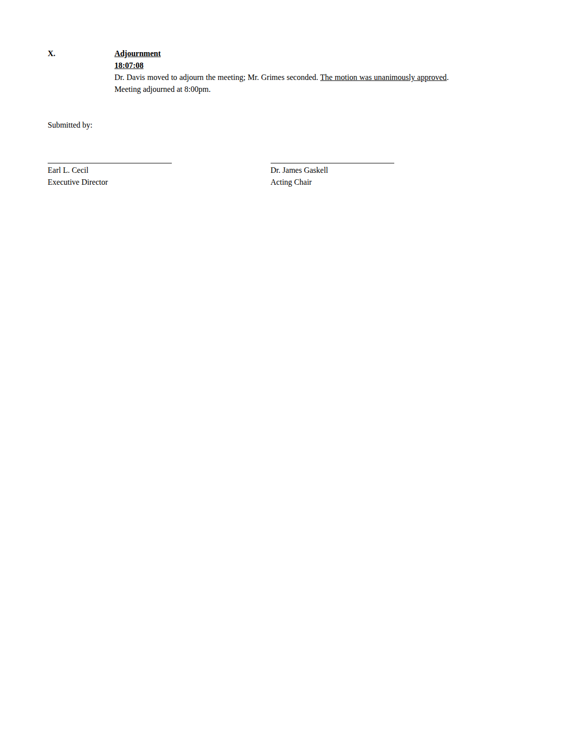X.
Adjournment
18:07:08
Dr. Davis moved to adjourn the meeting; Mr. Grimes seconded. The motion was unanimously approved. Meeting adjourned at 8:00pm.
Submitted by:
Earl L. Cecil
Executive Director
Dr. James Gaskell
Acting Chair